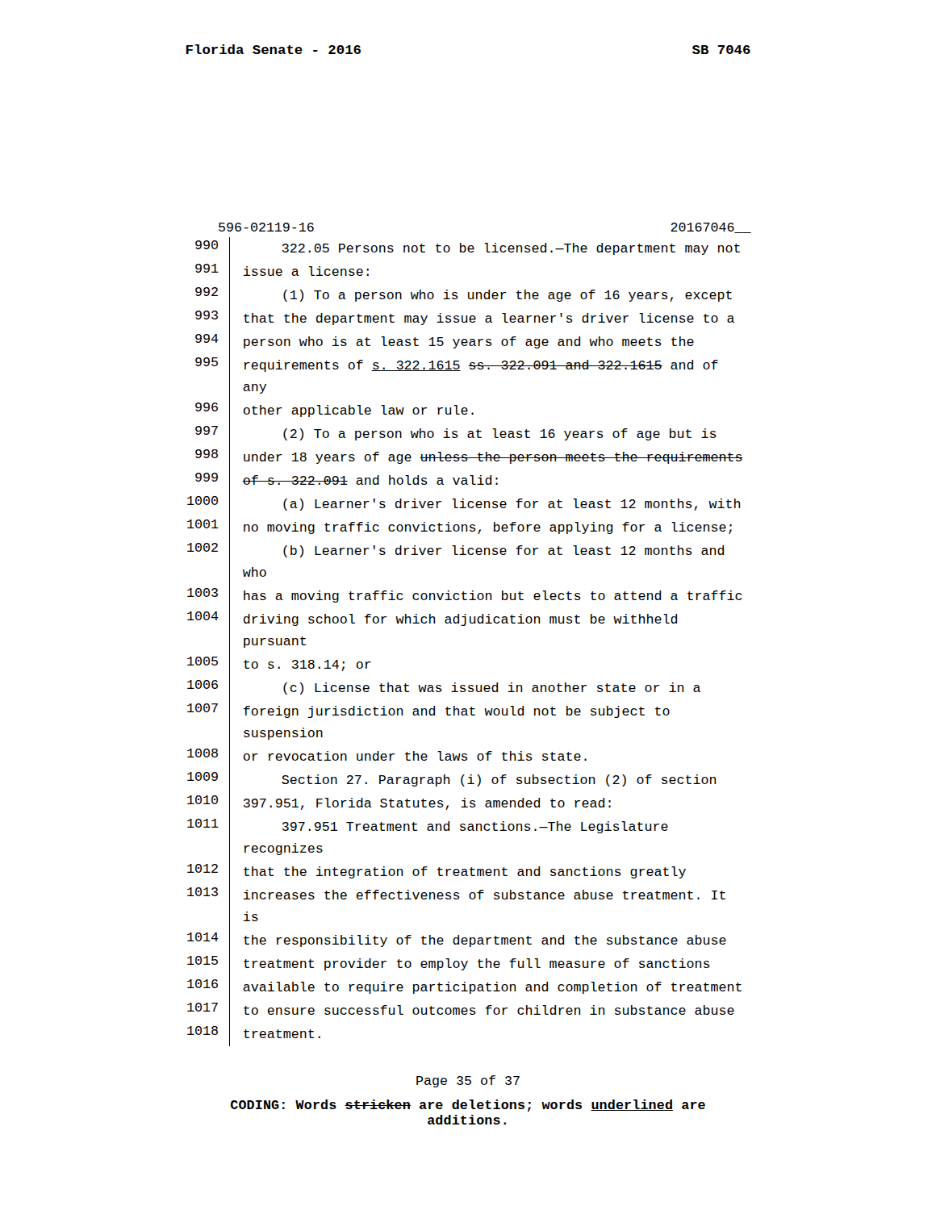Florida Senate - 2016
SB 7046
596-02119-16
20167046__
| 990 | 322.05 Persons not to be licensed.—The department may not |
| 991 | issue a license: |
| 992 | (1) To a person who is under the age of 16 years, except |
| 993 | that the department may issue a learner's driver license to a |
| 994 | person who is at least 15 years of age and who meets the |
| 995 | requirements of s. 322.1615 ss. 322.091 and 322.1615 and of any |
| 996 | other applicable law or rule. |
| 997 | (2) To a person who is at least 16 years of age but is |
| 998 | under 18 years of age unless the person meets the requirements |
| 999 | of s. 322.091 and holds a valid: |
| 1000 | (a) Learner's driver license for at least 12 months, with |
| 1001 | no moving traffic convictions, before applying for a license; |
| 1002 | (b) Learner's driver license for at least 12 months and who |
| 1003 | has a moving traffic conviction but elects to attend a traffic |
| 1004 | driving school for which adjudication must be withheld pursuant |
| 1005 | to s. 318.14; or |
| 1006 | (c) License that was issued in another state or in a |
| 1007 | foreign jurisdiction and that would not be subject to suspension |
| 1008 | or revocation under the laws of this state. |
| 1009 | Section 27. Paragraph (i) of subsection (2) of section |
| 1010 | 397.951, Florida Statutes, is amended to read: |
| 1011 | 397.951 Treatment and sanctions.—The Legislature recognizes |
| 1012 | that the integration of treatment and sanctions greatly |
| 1013 | increases the effectiveness of substance abuse treatment. It is |
| 1014 | the responsibility of the department and the substance abuse |
| 1015 | treatment provider to employ the full measure of sanctions |
| 1016 | available to require participation and completion of treatment |
| 1017 | to ensure successful outcomes for children in substance abuse |
| 1018 | treatment. |
Page 35 of 37
CODING: Words stricken are deletions; words underlined are additions.